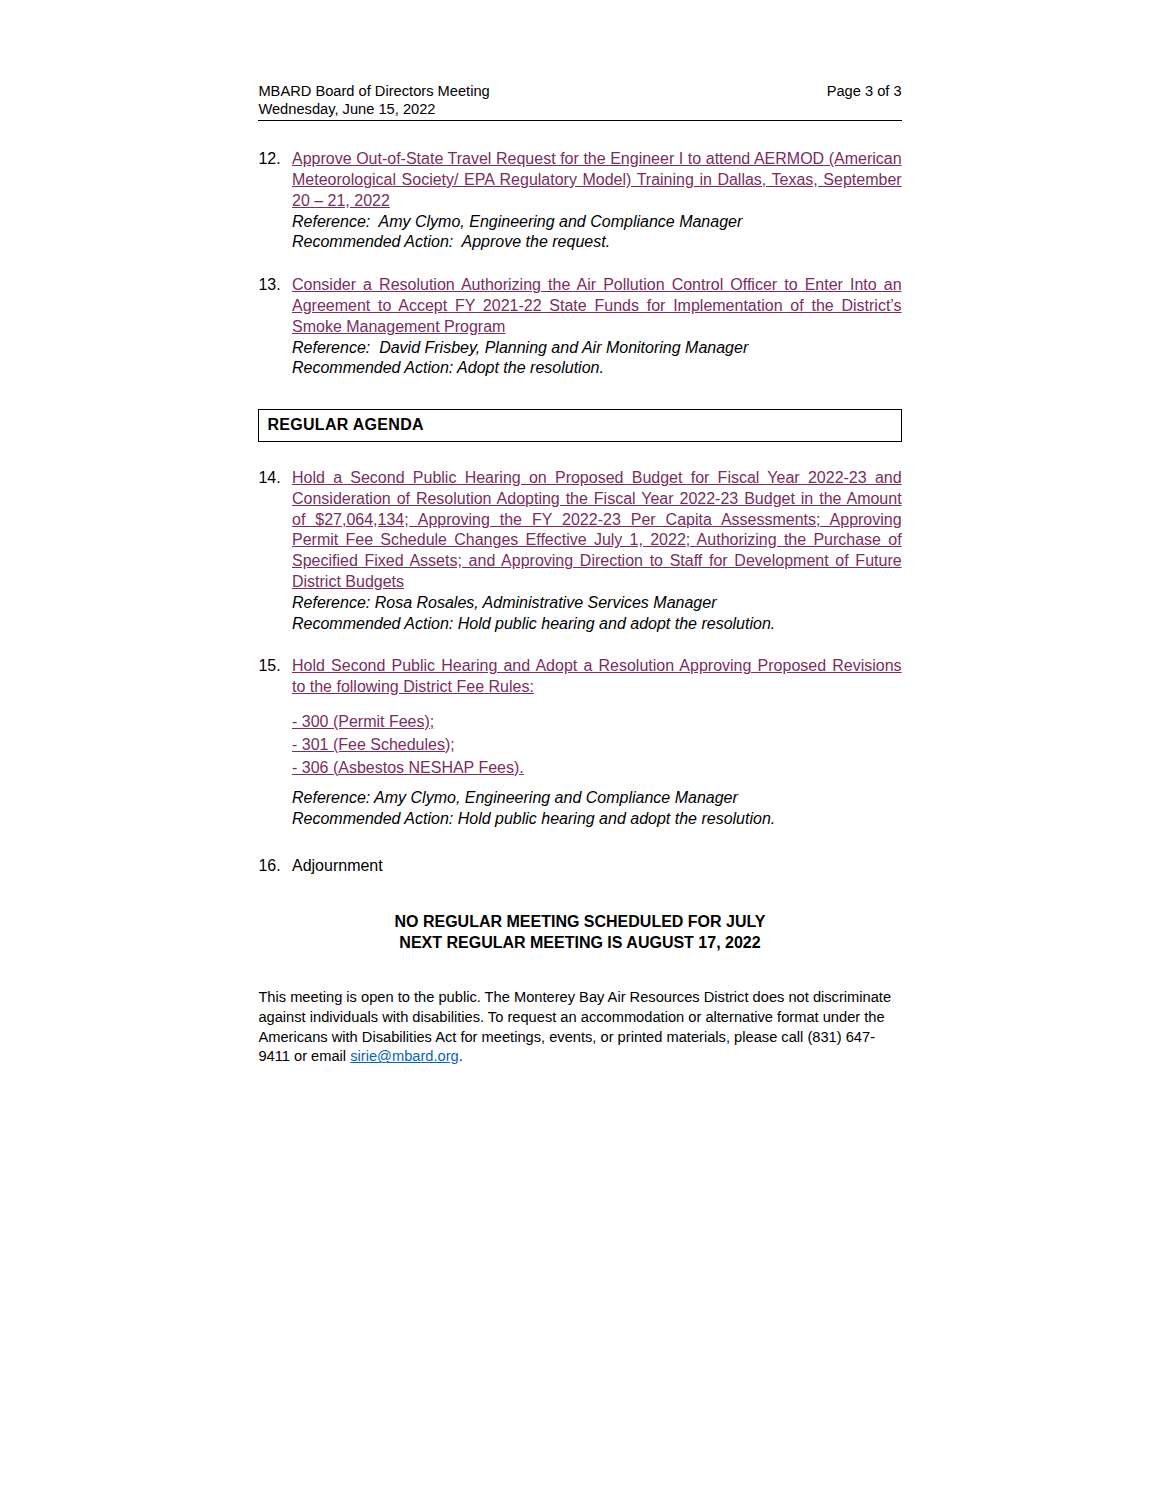MBARD Board of Directors Meeting
Wednesday, June 15, 2022
Page 3 of 3
12.
Approve Out-of-State Travel Request for the Engineer I to attend AERMOD (American Meteorological Society/ EPA Regulatory Model) Training in Dallas, Texas, September 20 – 21, 2022
Reference: Amy Clymo, Engineering and Compliance Manager
Recommended Action: Approve the request.
13.
Consider a Resolution Authorizing the Air Pollution Control Officer to Enter Into an Agreement to Accept FY 2021-22 State Funds for Implementation of the District’s Smoke Management Program
Reference: David Frisbey, Planning and Air Monitoring Manager
Recommended Action: Adopt the resolution.
REGULAR AGENDA
14.
Hold a Second Public Hearing on Proposed Budget for Fiscal Year 2022-23 and Consideration of Resolution Adopting the Fiscal Year 2022-23 Budget in the Amount of $27,064,134; Approving the FY 2022-23 Per Capita Assessments; Approving Permit Fee Schedule Changes Effective July 1, 2022; Authorizing the Purchase of Specified Fixed Assets; and Approving Direction to Staff for Development of Future District Budgets
Reference: Rosa Rosales, Administrative Services Manager
Recommended Action: Hold public hearing and adopt the resolution.
15.
Hold Second Public Hearing and Adopt a Resolution Approving Proposed Revisions to the following District Fee Rules:
- 300 (Permit Fees);
- 301 (Fee Schedules);
- 306 (Asbestos NESHAP Fees).
Reference: Amy Clymo, Engineering and Compliance Manager
Recommended Action: Hold public hearing and adopt the resolution.
16.
Adjournment
NO REGULAR MEETING SCHEDULED FOR JULY
NEXT REGULAR MEETING IS AUGUST 17, 2022
This meeting is open to the public. The Monterey Bay Air Resources District does not discriminate against individuals with disabilities. To request an accommodation or alternative format under the Americans with Disabilities Act for meetings, events, or printed materials, please call (831) 647-9411 or email sirie@mbard.org.